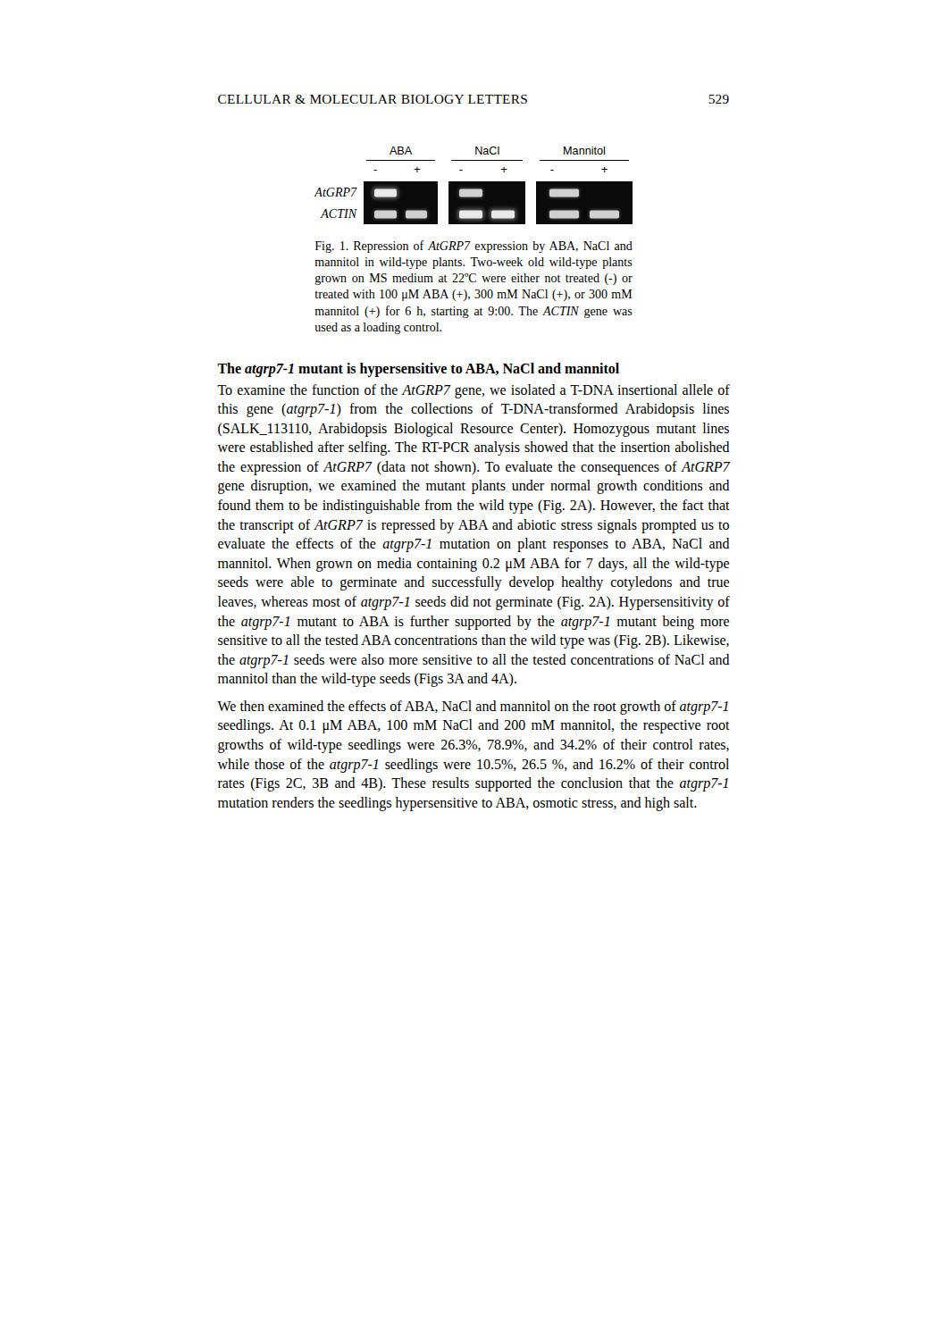Cellular & Molecular Biology Letters 529
| | ABA | | NaCl | | Mannitol |
| | / - / / + / | | / - / / + / | | / - / / + / |
| AtGRP7 | | | | | |
| ACTIN | | | | | |
Fig. 1. Repression of AtGRP7 expression by ABA, NaCl and mannitol in wild-type plants. Two-week old wild-type plants grown on MS medium at 22ºC were either not treated (-) or treated with 100 μM ABA (+), 300 mM NaCl (+), or 300 mM mannitol (+) for 6 h, starting at 9:00. The ACTIN gene was used as a loading control.
The atgrp7-1 mutant is hypersensitive to ABA, NaCl and mannitol
To examine the function of the AtGRP7 gene, we isolated a T-DNA insertional allele of this gene (atgrp7-1) from the collections of T-DNA-transformed Arabidopsis lines (SALK_113110, Arabidopsis Biological Resource Center). Homozygous mutant lines were established after selfing. The RT-PCR analysis showed that the insertion abolished the expression of AtGRP7 (data not shown). To evaluate the consequences of AtGRP7 gene disruption, we examined the mutant plants under normal growth conditions and found them to be indistinguishable from the wild type (Fig. 2A). However, the fact that the transcript of AtGRP7 is repressed by ABA and abiotic stress signals prompted us to evaluate the effects of the atgrp7-1 mutation on plant responses to ABA, NaCl and mannitol. When grown on media containing 0.2 μM ABA for 7 days, all the wild-type seeds were able to germinate and successfully develop healthy cotyledons and true leaves, whereas most of atgrp7-1 seeds did not germinate (Fig. 2A). Hypersensitivity of the atgrp7-1 mutant to ABA is further supported by the atgrp7-1 mutant being more sensitive to all the tested ABA concentrations than the wild type was (Fig. 2B). Likewise, the atgrp7-1 seeds were also more sensitive to all the tested concentrations of NaCl and mannitol than the wild-type seeds (Figs 3A and 4A).
We then examined the effects of ABA, NaCl and mannitol on the root growth of atgrp7-1 seedlings. At 0.1 μM ABA, 100 mM NaCl and 200 mM mannitol, the respective root growths of wild-type seedlings were 26.3%, 78.9%, and 34.2% of their control rates, while those of the atgrp7-1 seedlings were 10.5%, 26.5 %, and 16.2% of their control rates (Figs 2C, 3B and 4B). These results supported the conclusion that the atgrp7-1 mutation renders the seedlings hypersensitive to ABA, osmotic stress, and high salt.